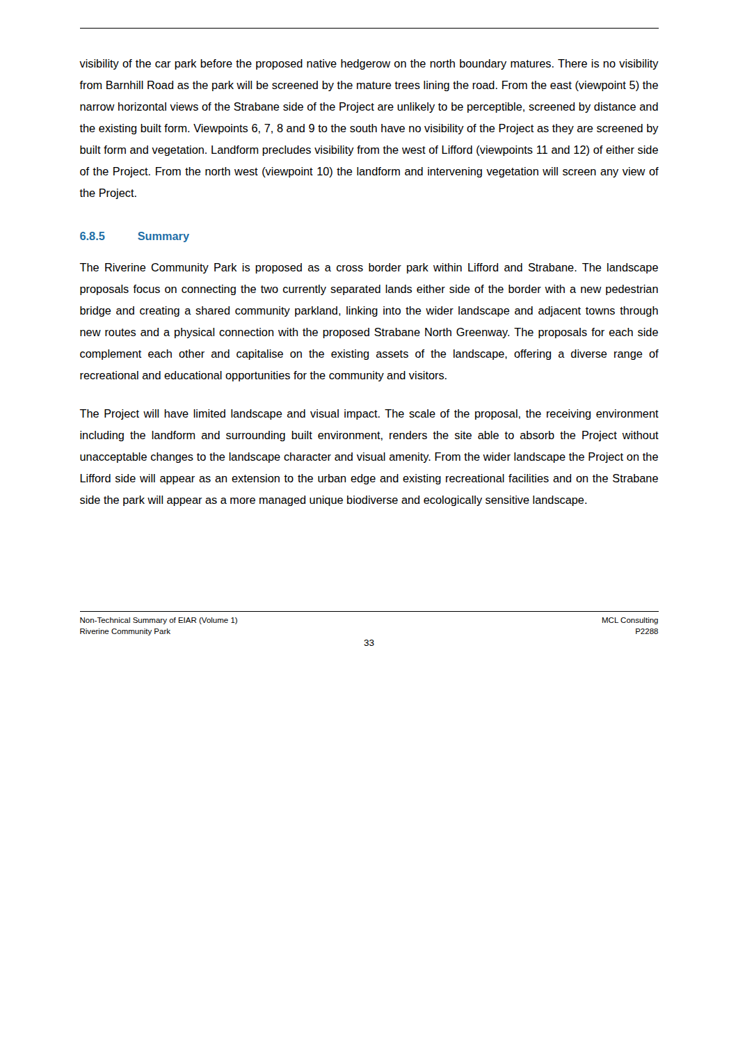visibility of the car park before the proposed native hedgerow on the north boundary matures. There is no visibility from Barnhill Road as the park will be screened by the mature trees lining the road. From the east (viewpoint 5) the narrow horizontal views of the Strabane side of the Project are unlikely to be perceptible, screened by distance and the existing built form. Viewpoints 6, 7, 8 and 9 to the south have no visibility of the Project as they are screened by built form and vegetation. Landform precludes visibility from the west of Lifford (viewpoints 11 and 12) of either side of the Project. From the north west (viewpoint 10) the landform and intervening vegetation will screen any view of the Project.
6.8.5 Summary
The Riverine Community Park is proposed as a cross border park within Lifford and Strabane. The landscape proposals focus on connecting the two currently separated lands either side of the border with a new pedestrian bridge and creating a shared community parkland, linking into the wider landscape and adjacent towns through new routes and a physical connection with the proposed Strabane North Greenway. The proposals for each side complement each other and capitalise on the existing assets of the landscape, offering a diverse range of recreational and educational opportunities for the community and visitors.
The Project will have limited landscape and visual impact. The scale of the proposal, the receiving environment including the landform and surrounding built environment, renders the site able to absorb the Project without unacceptable changes to the landscape character and visual amenity. From the wider landscape the Project on the Lifford side will appear as an extension to the urban edge and existing recreational facilities and on the Strabane side the park will appear as a more managed unique biodiverse and ecologically sensitive landscape.
Non-Technical Summary of EIAR (Volume 1)
Riverine Community Park
MCL Consulting
P2288
33